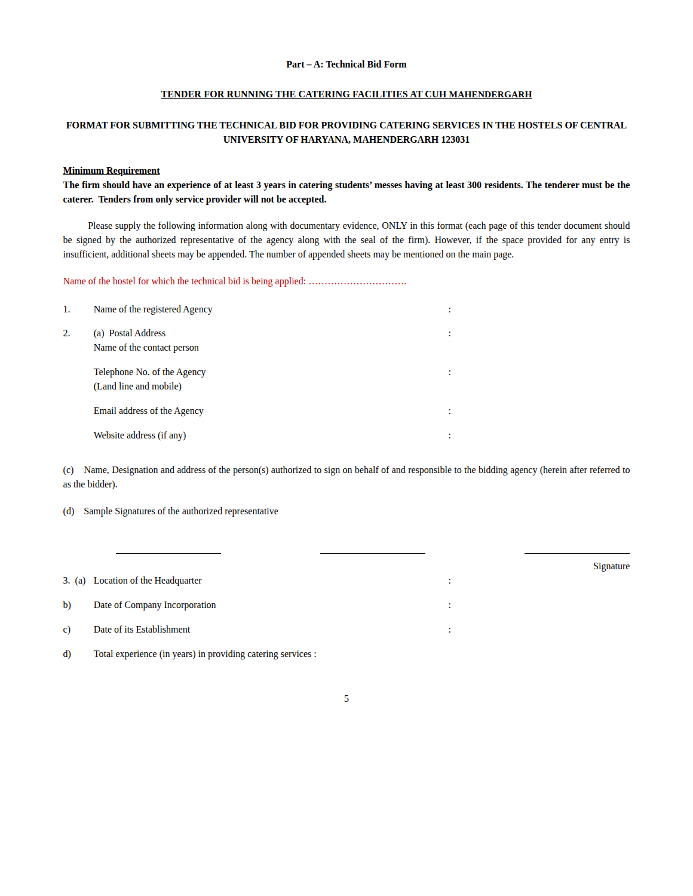Part – A: Technical Bid Form
TENDER FOR RUNNING THE CATERING FACILITIES AT CUH MAHENDERGARH
FORMAT FOR SUBMITTING THE TECHNICAL BID FOR PROVIDING CATERING SERVICES IN THE HOSTELS OF CENTRAL UNIVERSITY OF HARYANA, MAHENDERGARH 123031
Minimum Requirement
The firm should have an experience of at least 3 years in catering students’ messes having at least 300 residents. The tenderer must be the caterer. Tenders from only service provider will not be accepted.
Please supply the following information along with documentary evidence, ONLY in this format (each page of this tender document should be signed by the authorized representative of the agency along with the seal of the firm). However, if the space provided for any entry is insufficient, additional sheets may be appended. The number of appended sheets may be mentioned on the main page.
Name of the hostel for which the technical bid is being applied: ………………………….
| 1. | Name of the registered Agency | : | |
| 2. | (a) Postal Address Name of the contact person | : | |
| | Telephone No. of the Agency (Land line and mobile) | : | |
| | Email address of the Agency | : | |
| | Website address (if any) | : | |
(c) Name, Designation and address of the person(s) authorized to sign on behalf of and responsible to the bidding agency (herein after referred to as the bidder).
(d) Sample Signatures of the authorized representative
Signature
| 3. (a) | Location of the Headquarter | : | |
| b) | Date of Company Incorporation | : | |
| c) | Date of its Establishment | : | |
| d) | Total experience (in years) in providing catering services : |
5